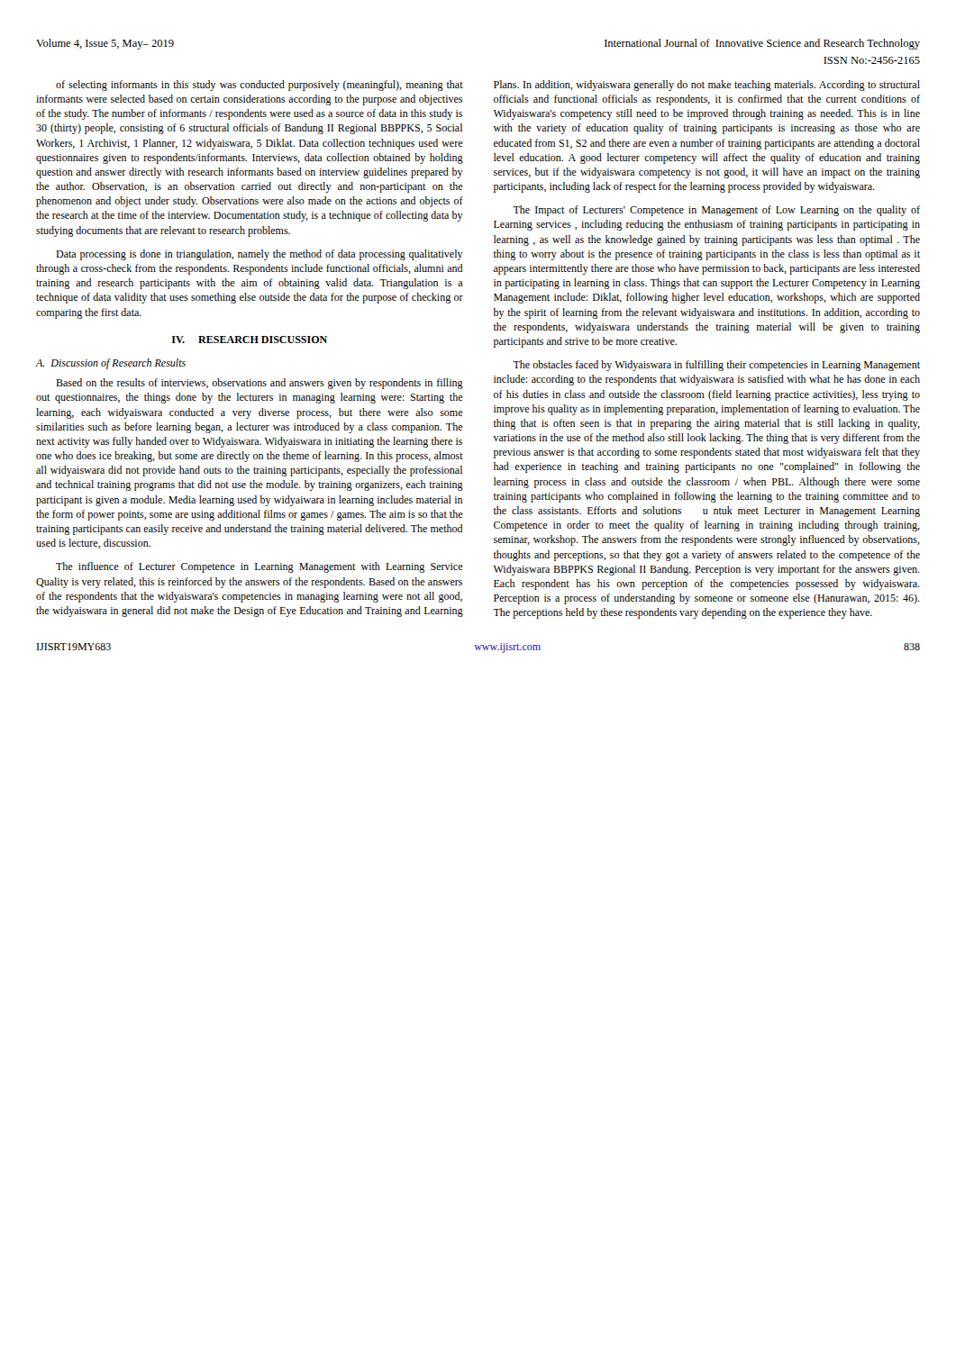Volume 4, Issue 5, May– 2019 International Journal of Innovative Science and Research Technology
ISSN No:-2456-2165
of selecting informants in this study was conducted purposively (meaningful), meaning that informants were selected based on certain considerations according to the purpose and objectives of the study. The number of informants / respondents were used as a source of data in this study is 30 (thirty) people, consisting of 6 structural officials of Bandung II Regional BBPPKS, 5 Social Workers, 1 Archivist, 1 Planner, 12 widyaiswara, 5 Diklat. Data collection techniques used were questionnaires given to respondents/informants. Interviews, data collection obtained by holding question and answer directly with research informants based on interview guidelines prepared by the author. Observation, is an observation carried out directly and non-participant on the phenomenon and object under study. Observations were also made on the actions and objects of the research at the time of the interview. Documentation study, is a technique of collecting data by studying documents that are relevant to research problems.
Data processing is done in triangulation, namely the method of data processing qualitatively through a cross-check from the respondents. Respondents include functional officials, alumni and training and research participants with the aim of obtaining valid data. Triangulation is a technique of data validity that uses something else outside the data for the purpose of checking or comparing the first data.
IV. RESEARCH DISCUSSION
A. Discussion of Research Results
Based on the results of interviews, observations and answers given by respondents in filling out questionnaires, the things done by the lecturers in managing learning were: Starting the learning, each widyaiswara conducted a very diverse process, but there were also some similarities such as before learning began, a lecturer was introduced by a class companion. The next activity was fully handed over to Widyaiswara. Widyaiswara in initiating the learning there is one who does ice breaking, but some are directly on the theme of learning. In this process, almost all widyaiswara did not provide hand outs to the training participants, especially the professional and technical training programs that did not use the module. by training organizers, each training participant is given a module. Media learning used by widyaiwara in learning includes material in the form of power points, some are using additional films or games / games. The aim is so that the training participants can easily receive and understand the training material delivered. The method used is lecture, discussion.
The influence of Lecturer Competence in Learning Management with Learning Service Quality is very related, this is reinforced by the answers of the respondents. Based on the answers of the respondents that the widyaiswara's competencies in managing learning were not all good, the widyaiswara in general did not make the Design of Eye Education and Training and Learning Plans. In addition, widyaiswara generally do not make teaching materials. According to structural officials and functional officials as respondents, it is confirmed that the current conditions of Widyaiswara's competency still need to be improved through training as needed. This is in line with the variety of education quality of training participants is increasing as those who are educated from S1, S2 and there are even a number of training participants are attending a doctoral level education. A good lecturer competency will affect the quality of education and training services, but if the widyaiswara competency is not good, it will have an impact on the training participants, including lack of respect for the learning process provided by widyaiswara.
The Impact of Lecturers' Competence in Management of Low Learning on the quality of Learning services , including reducing the enthusiasm of training participants in participating in learning , as well as the knowledge gained by training participants was less than optimal . The thing to worry about is the presence of training participants in the class is less than optimal as it appears intermittently there are those who have permission to back, participants are less interested in participating in learning in class. Things that can support the Lecturer Competency in Learning Management include: Diklat, following higher level education, workshops, which are supported by the spirit of learning from the relevant widyaiswara and institutions. In addition, according to the respondents, widyaiswara understands the training material will be given to training participants and strive to be more creative.
The obstacles faced by Widyaiswara in fulfilling their competencies in Learning Management include: according to the respondents that widyaiswara is satisfied with what he has done in each of his duties in class and outside the classroom (field learning practice activities), less trying to improve his quality as in implementing preparation, implementation of learning to evaluation. The thing that is often seen is that in preparing the airing material that is still lacking in quality, variations in the use of the method also still look lacking. The thing that is very different from the previous answer is that according to some respondents stated that most widyaiswara felt that they had experience in teaching and training participants no one "complained" in following the learning process in class and outside the classroom / when PBL. Although there were some training participants who complained in following the learning to the training committee and to the class assistants. Efforts and solutions u ntuk meet Lecturer in Management Learning Competence in order to meet the quality of learning in training including through training, seminar, workshop. The answers from the respondents were strongly influenced by observations, thoughts and perceptions, so that they got a variety of answers related to the competence of the Widyaiswara BBPPKS Regional II Bandung. Perception is very important for the answers given. Each respondent has his own perception of the competencies possessed by widyaiswara. Perception is a process of understanding by someone or someone else (Hanurawan, 2015: 46). The perceptions held by these respondents vary depending on the experience they have.
IJISRT19MY683 www.ijisrt.com 838